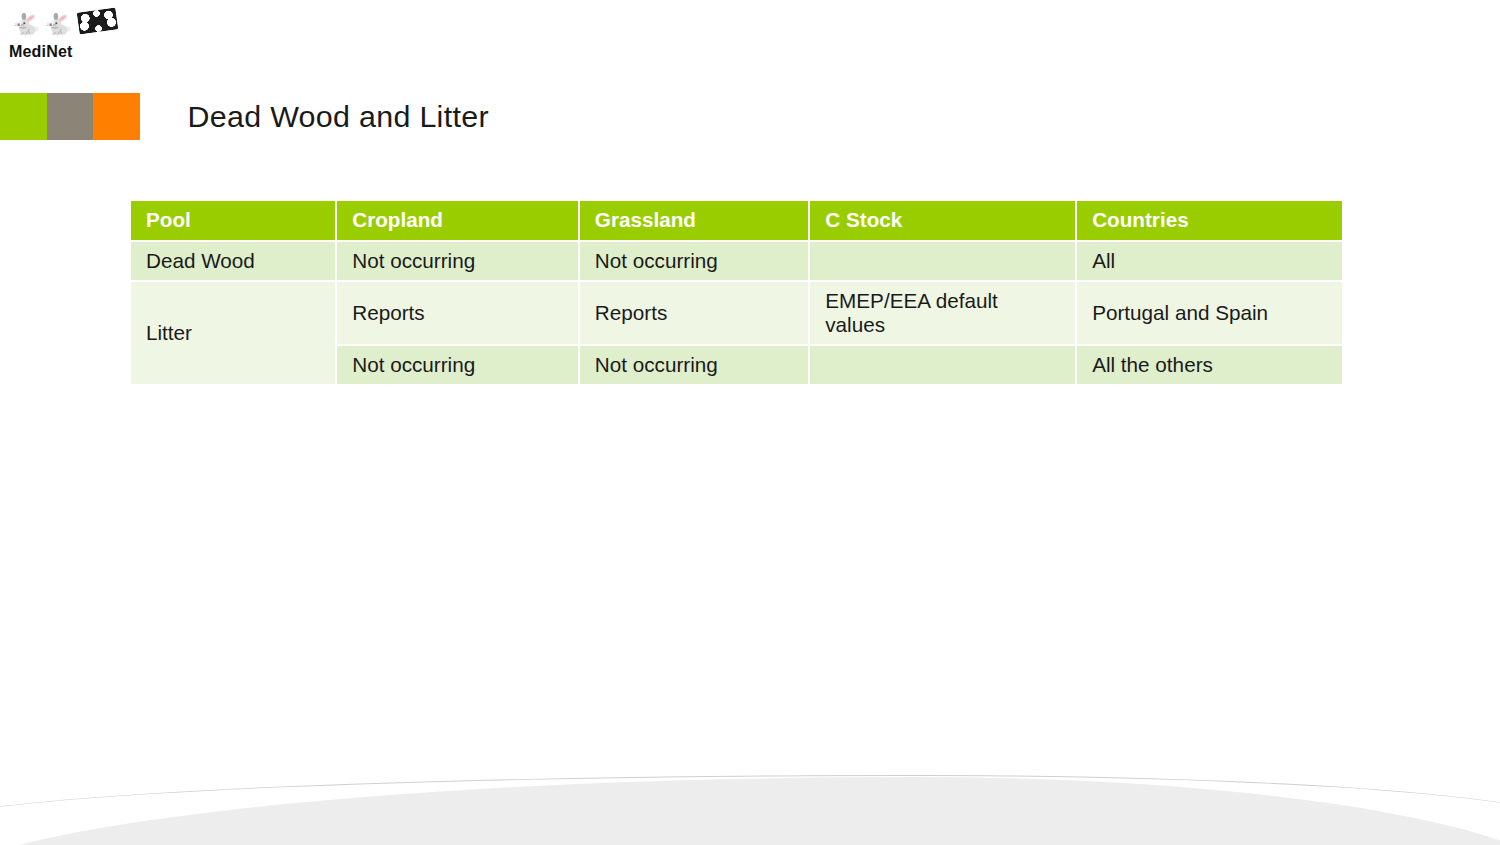🐇 🐇
MediNet
Dead Wood and Litter
| Pool | Cropland | Grassland | C Stock | Countries |
| --- | --- | --- | --- | --- |
| Dead Wood | Not occurring | Not occurring | | All |
| Litter | Reports | Reports | EMEP/EEA default values | Portugal and Spain |
| Not occurring | Not occurring | | All the others |